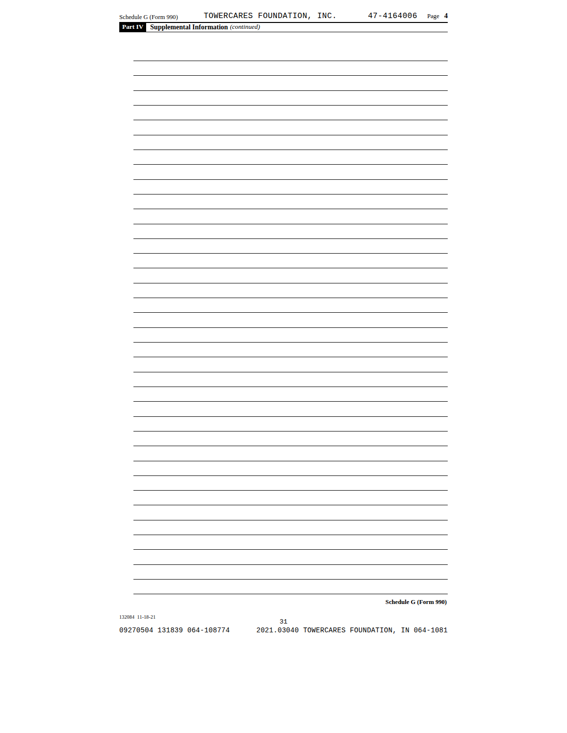Schedule G (Form 990)
TOWERCARES FOUNDATION, INC.
47-4164006 Page 4
Part IV
Supplemental Information (continued)
Schedule G (Form 990)
132084 11-18-21
31
09270504 131839 064-108774
2021.03040 TOWERCARES FOUNDATION, IN 064-1081